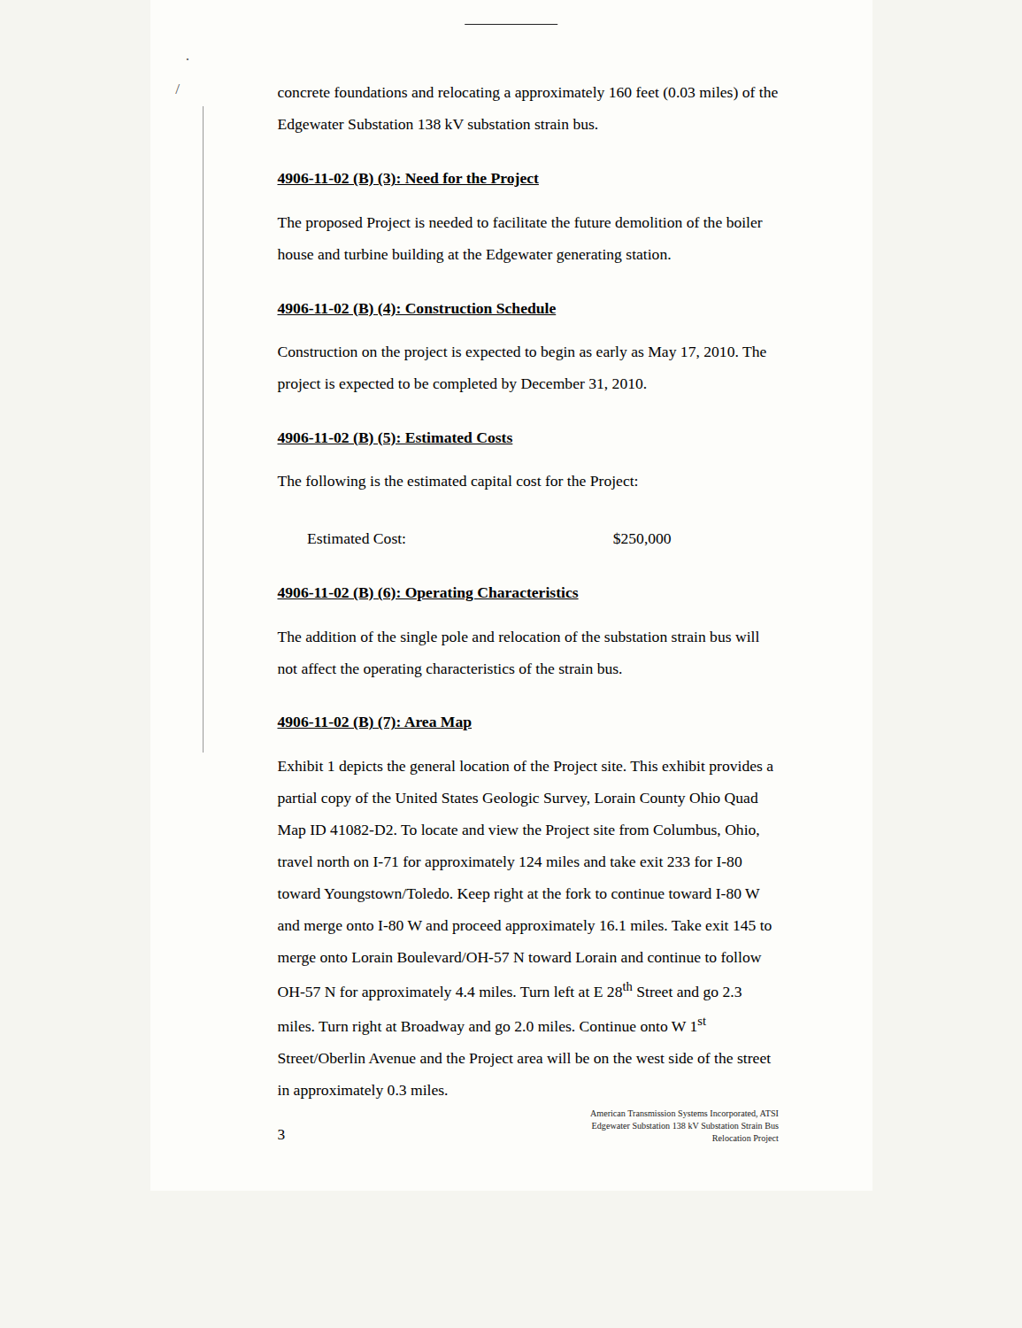.
/
concrete foundations and relocating a approximately 160 feet (0.03 miles) of the Edgewater Substation 138 kV substation strain bus.
4906-11-02 (B) (3): Need for the Project
The proposed Project is needed to facilitate the future demolition of the boiler house and turbine building at the Edgewater generating station.
4906-11-02 (B) (4): Construction Schedule
Construction on the project is expected to begin as early as May 17, 2010. The project is expected to be completed by December 31, 2010.
4906-11-02 (B) (5): Estimated Costs
The following is the estimated capital cost for the Project:
Estimated Cost: $250,000
4906-11-02 (B) (6): Operating Characteristics
The addition of the single pole and relocation of the substation strain bus will not affect the operating characteristics of the strain bus.
4906-11-02 (B) (7): Area Map
Exhibit 1 depicts the general location of the Project site. This exhibit provides a partial copy of the United States Geologic Survey, Lorain County Ohio Quad Map ID 41082-D2. To locate and view the Project site from Columbus, Ohio, travel north on I-71 for approximately 124 miles and take exit 233 for I-80 toward Youngstown/Toledo. Keep right at the fork to continue toward I-80 W and merge onto I-80 W and proceed approximately 16.1 miles. Take exit 145 to merge onto Lorain Boulevard/OH-57 N toward Lorain and continue to follow OH-57 N for approximately 4.4 miles. Turn left at E 28th Street and go 2.3 miles. Turn right at Broadway and go 2.0 miles. Continue onto W 1st Street/Oberlin Avenue and the Project area will be on the west side of the street in approximately 0.3 miles.
3
American Transmission Systems Incorporated, ATSI
Edgewater Substation 138 kV Substation Strain Bus
Relocation Project